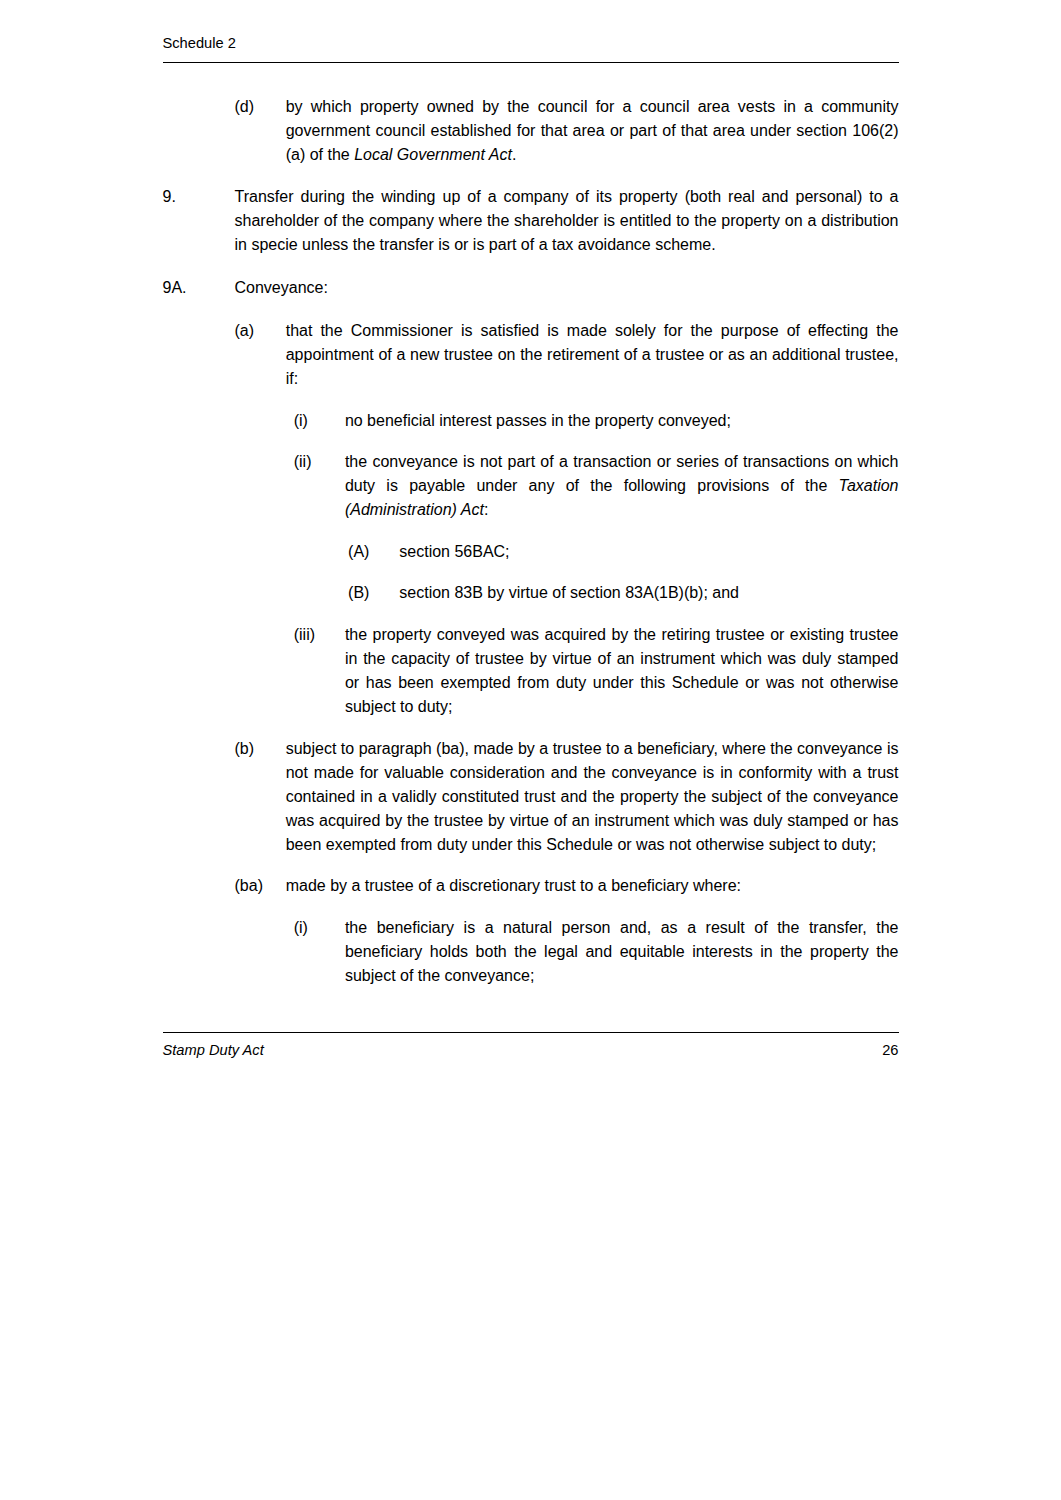Schedule 2
(d)
by which property owned by the council for a council area vests in a community government council established for that area or part of that area under section 106(2)(a) of the Local Government Act.
9.
Transfer during the winding up of a company of its property (both real and personal) to a shareholder of the company where the shareholder is entitled to the property on a distribution in specie unless the transfer is or is part of a tax avoidance scheme.
9A.
Conveyance:
(a)
that the Commissioner is satisfied is made solely for the purpose of effecting the appointment of a new trustee on the retirement of a trustee or as an additional trustee, if:
(i)
no beneficial interest passes in the property conveyed;
(ii)
the conveyance is not part of a transaction or series of transactions on which duty is payable under any of the following provisions of the Taxation (Administration) Act:
(A)
section 56BAC;
(B)
section 83B by virtue of section 83A(1B)(b); and
(iii)
the property conveyed was acquired by the retiring trustee or existing trustee in the capacity of trustee by virtue of an instrument which was duly stamped or has been exempted from duty under this Schedule or was not otherwise subject to duty;
(b)
subject to paragraph (ba), made by a trustee to a beneficiary, where the conveyance is not made for valuable consideration and the conveyance is in conformity with a trust contained in a validly constituted trust and the property the subject of the conveyance was acquired by the trustee by virtue of an instrument which was duly stamped or has been exempted from duty under this Schedule or was not otherwise subject to duty;
(ba)
made by a trustee of a discretionary trust to a beneficiary where:
(i)
the beneficiary is a natural person and, as a result of the transfer, the beneficiary holds both the legal and equitable interests in the property the subject of the conveyance;
Stamp Duty Act
26